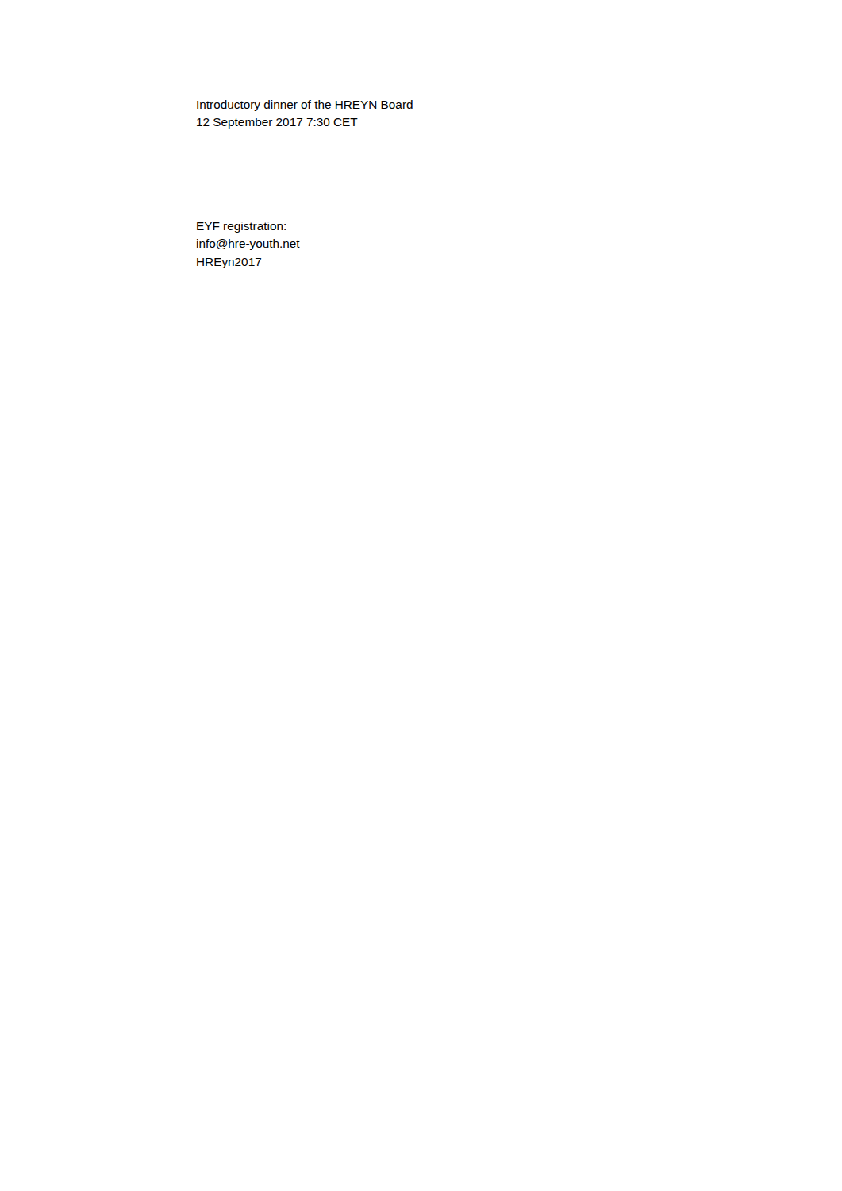Introductory dinner of the HREYN Board
12 September 2017 7:30 CET
EYF registration:
info@hre-youth.net
HREyn2017